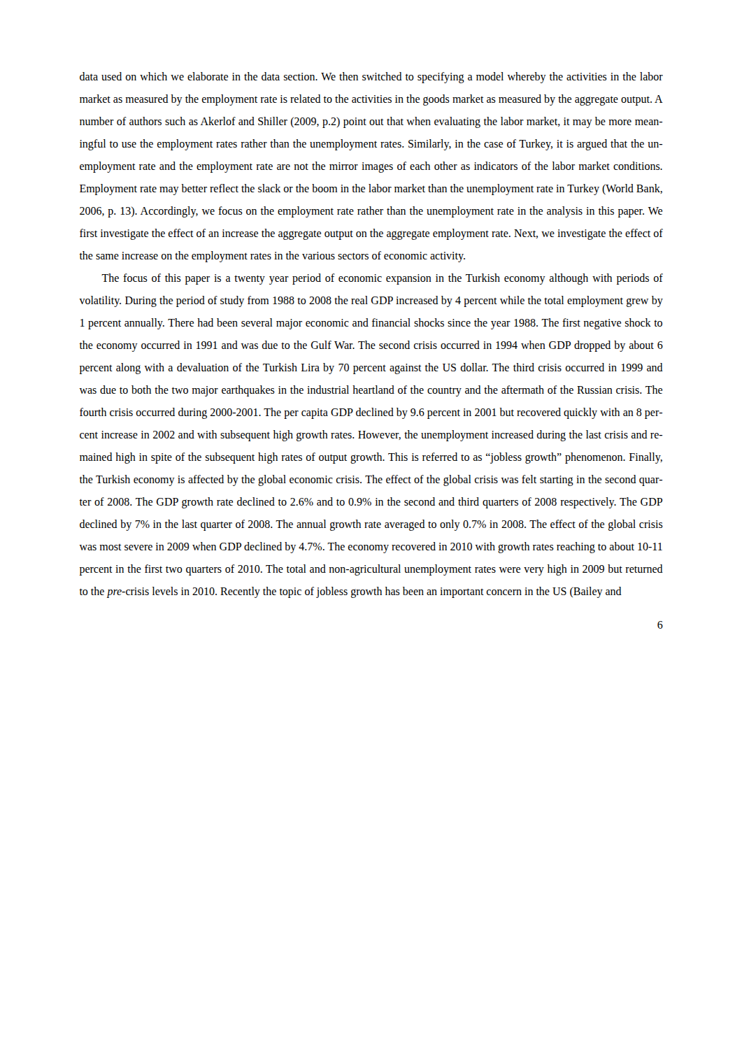data used on which we elaborate in the data section. We then switched to specifying a model whereby the activities in the labor market as measured by the employment rate is related to the activities in the goods market as measured by the aggregate output. A number of authors such as Akerlof and Shiller (2009, p.2) point out that when evaluating the labor market, it may be more meaningful to use the employment rates rather than the unemployment rates. Similarly, in the case of Turkey, it is argued that the unemployment rate and the employment rate are not the mirror images of each other as indicators of the labor market conditions. Employment rate may better reflect the slack or the boom in the labor market than the unemployment rate in Turkey (World Bank, 2006, p. 13). Accordingly, we focus on the employment rate rather than the unemployment rate in the analysis in this paper. We first investigate the effect of an increase the aggregate output on the aggregate employment rate. Next, we investigate the effect of the same increase on the employment rates in the various sectors of economic activity.
The focus of this paper is a twenty year period of economic expansion in the Turkish economy although with periods of volatility. During the period of study from 1988 to 2008 the real GDP increased by 4 percent while the total employment grew by 1 percent annually. There had been several major economic and financial shocks since the year 1988. The first negative shock to the economy occurred in 1991 and was due to the Gulf War. The second crisis occurred in 1994 when GDP dropped by about 6 percent along with a devaluation of the Turkish Lira by 70 percent against the US dollar. The third crisis occurred in 1999 and was due to both the two major earthquakes in the industrial heartland of the country and the aftermath of the Russian crisis. The fourth crisis occurred during 2000-2001. The per capita GDP declined by 9.6 percent in 2001 but recovered quickly with an 8 percent increase in 2002 and with subsequent high growth rates. However, the unemployment increased during the last crisis and remained high in spite of the subsequent high rates of output growth. This is referred to as “jobless growth” phenomenon. Finally, the Turkish economy is affected by the global economic crisis. The effect of the global crisis was felt starting in the second quarter of 2008. The GDP growth rate declined to 2.6% and to 0.9% in the second and third quarters of 2008 respectively. The GDP declined by 7% in the last quarter of 2008. The annual growth rate averaged to only 0.7% in 2008. The effect of the global crisis was most severe in 2009 when GDP declined by 4.7%. The economy recovered in 2010 with growth rates reaching to about 10-11 percent in the first two quarters of 2010. The total and non-agricultural unemployment rates were very high in 2009 but returned to the pre-crisis levels in 2010. Recently the topic of jobless growth has been an important concern in the US (Bailey and
6